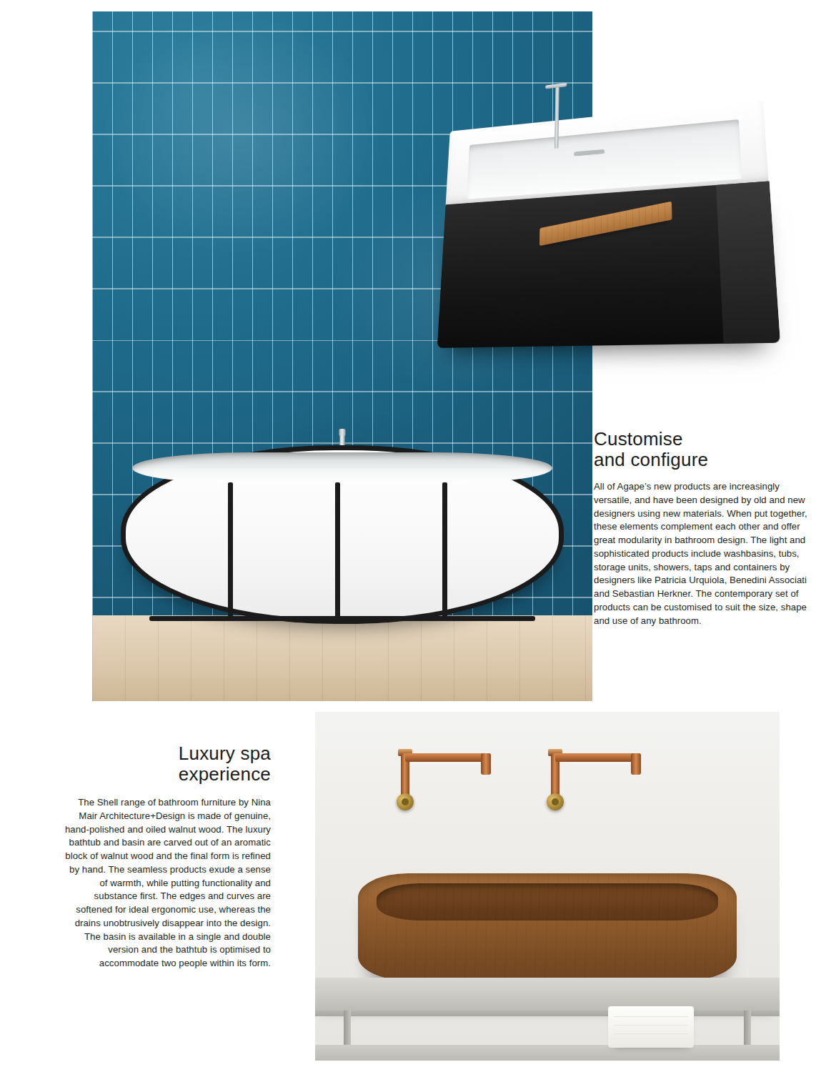Customise
and configure
All of Agape’s new products are increasingly versatile, and have been designed by old and new designers using new materials. When put together, these elements complement each other and offer great modularity in bathroom design. The light and sophisticated products include washbasins, tubs, storage units, showers, taps and containers by designers like Patricia Urquiola, Benedini Associati and Sebastian Herkner. The contemporary set of products can be customised to suit the size, shape and use of any bathroom.
Luxury spa
experience
The Shell range of bathroom furniture by Nina Mair Architecture+Design is made of genuine, hand-polished and oiled walnut wood. The luxury bathtub and basin are carved out of an aromatic block of walnut wood and the final form is refined by hand. The seamless products exude a sense of warmth, while putting functionality and substance first. The edges and curves are softened for ideal ergonomic use, whereas the drains unobtrusively disappear into the design. The basin is available in a single and double version and the bathtub is optimised to accommodate two people within its form.